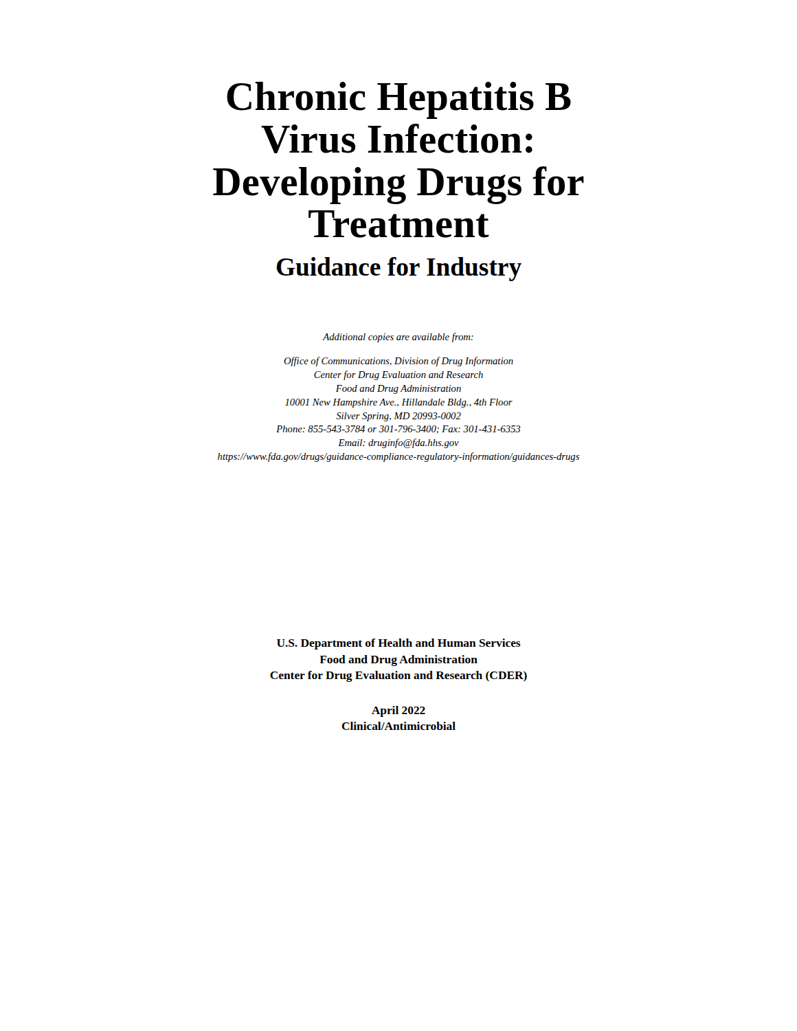Chronic Hepatitis B Virus Infection: Developing Drugs for Treatment
Guidance for Industry
Additional copies are available from: Office of Communications, Division of Drug Information
Center for Drug Evaluation and Research
Food and Drug Administration
10001 New Hampshire Ave., Hillandale Bldg., 4th Floor
Silver Spring, MD 20993-0002
Phone: 855-543-3784 or 301-796-3400; Fax: 301-431-6353
Email: druginfo@fda.hhs.gov
https://www.fda.gov/drugs/guidance-compliance-regulatory-information/guidances-drugs
U.S. Department of Health and Human Services
Food and Drug Administration
Center for Drug Evaluation and Research (CDER) April 2022
Clinical/Antimicrobial